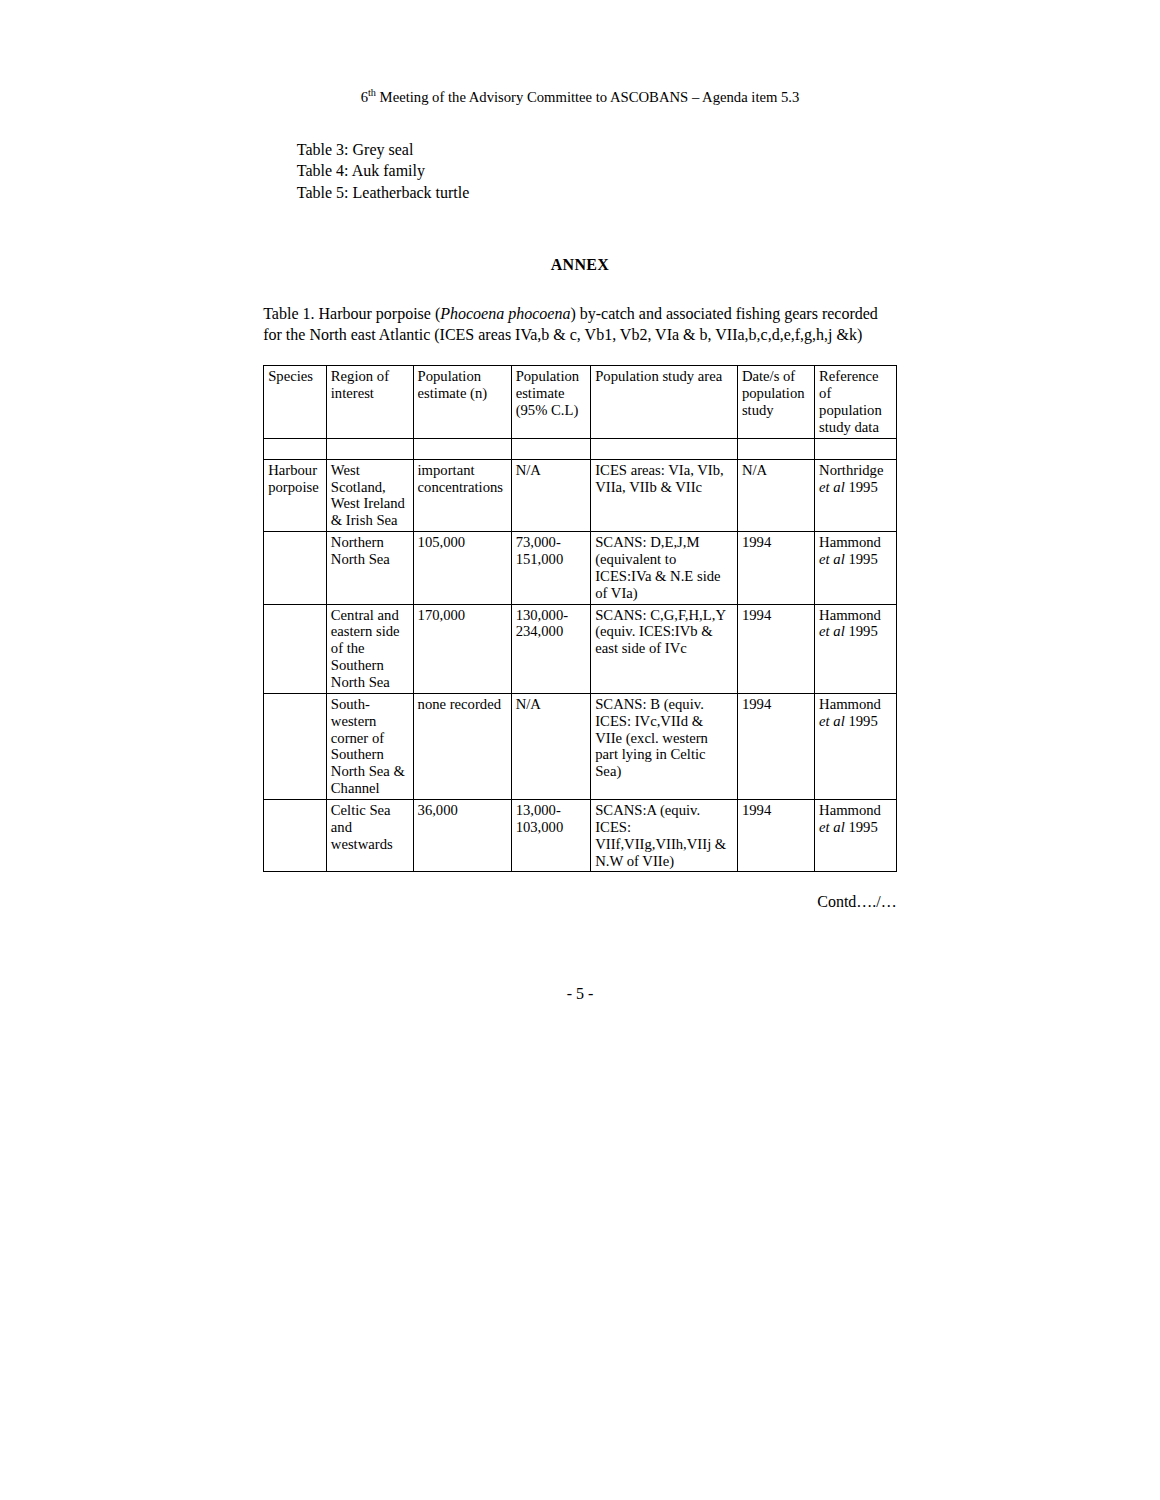6th Meeting of the Advisory Committee to ASCOBANS – Agenda item 5.3
Table 3: Grey seal
Table 4: Auk family
Table 5: Leatherback turtle
ANNEX
Table 1. Harbour porpoise (Phocoena phocoena) by-catch and associated fishing gears recorded for the North east Atlantic (ICES areas IVa,b & c, Vb1, Vb2, VIa & b, VIIa,b,c,d,e,f,g,h,j &k)
| Species | Region of interest | Population estimate (n) | Population estimate (95% C.L) | Population study area | Date/s of population study | Reference of population study data |
| --- | --- | --- | --- | --- | --- | --- |
| Harbour porpoise | West Scotland, West Ireland & Irish Sea | important concentrations | N/A | ICES areas: VIa, VIb, VIIa, VIIb & VIIc | N/A | Northridge et al 1995 |
| | Northern North Sea | 105,000 | 73,000-151,000 | SCANS: D,E,J,M (equivalent to ICES:IVa & N.E side of VIa) | 1994 | Hammond et al 1995 |
| | Central and eastern side of the Southern North Sea | 170,000 | 130,000-234,000 | SCANS: C,G,F,H,L,Y (equiv. ICES:IVb & east side of IVc | 1994 | Hammond et al 1995 |
| | South-western corner of Southern North Sea & Channel | none recorded | N/A | SCANS: B (equiv. ICES: IVc,VIId & VIIe (excl. western part lying in Celtic Sea) | 1994 | Hammond et al 1995 |
| | Celtic Sea and westwards | 36,000 | 13,000-103,000 | SCANS:A (equiv. ICES: VIIf,VIIg,VIIh,VIIj & N.W of VIIe) | 1994 | Hammond et al 1995 |
Contd…./…
- 5 -